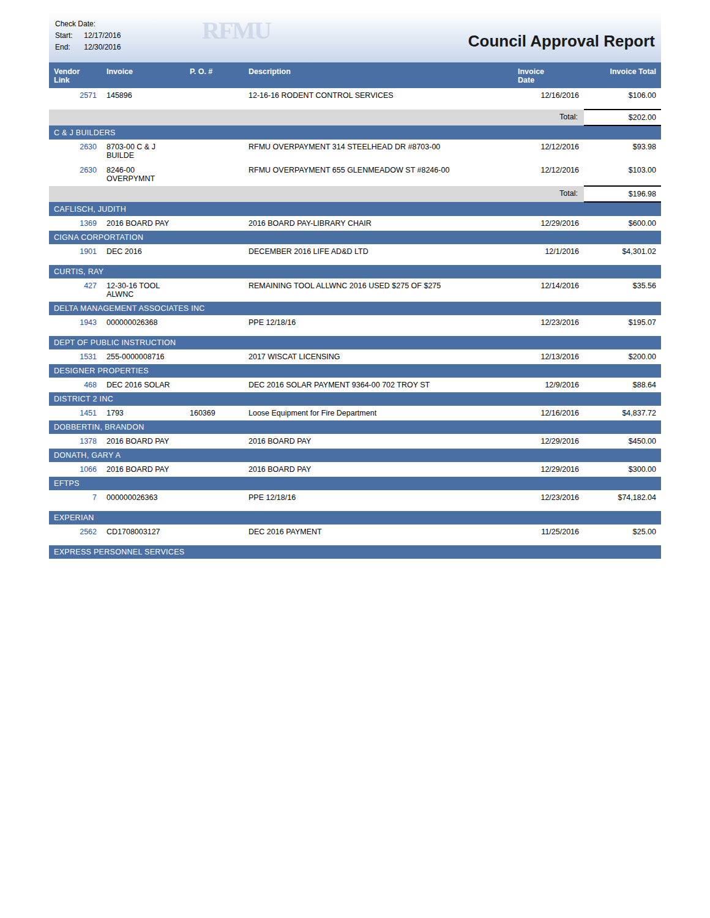RFMU
Check Date:
Start: 12/17/2016
End: 12/30/2016
Council Approval Report
| Vendor Link | Invoice | P. O. # | Description | Invoice Date | Invoice Total |
| --- | --- | --- | --- | --- | --- |
| 2571 | 145896 | | 12-16-16 RODENT CONTROL SERVICES | 12/16/2016 | $106.00 |
| | Total: | $202.00 |
| C & J BUILDERS |
| 2630 | 8703-00 C & J BUILDE | | RFMU OVERPAYMENT 314 STEELHEAD DR #8703-00 | 12/12/2016 | $93.98 |
| 2630 | 8246-00 OVERPYMNT | | RFMU OVERPAYMENT 655 GLENMEADOW ST #8246-00 | 12/12/2016 | $103.00 |
| | Total: | $196.98 |
| CAFLISCH, JUDITH |
| 1369 | 2016 BOARD PAY | | 2016 BOARD PAY-LIBRARY CHAIR | 12/29/2016 | $600.00 |
| CIGNA CORPORTATION |
| 1901 | DEC 2016 | | DECEMBER 2016 LIFE AD&D LTD | 12/1/2016 | $4,301.02 |
| CURTIS, RAY |
| 427 | 12-30-16 TOOL ALWNC | | REMAINING TOOL ALLWNC 2016 USED $275 OF $275 | 12/14/2016 | $35.56 |
| DELTA MANAGEMENT ASSOCIATES INC |
| 1943 | 000000026368 | | PPE 12/18/16 | 12/23/2016 | $195.07 |
| DEPT OF PUBLIC INSTRUCTION |
| 1531 | 255-0000008716 | | 2017 WISCAT LICENSING | 12/13/2016 | $200.00 |
| DESIGNER PROPERTIES |
| 468 | DEC 2016 SOLAR | | DEC 2016 SOLAR PAYMENT 9364-00 702 TROY ST | 12/9/2016 | $88.64 |
| DISTRICT 2 INC |
| 1451 | 1793 | 160369 | Loose Equipment for Fire Department | 12/16/2016 | $4,837.72 |
| DOBBERTIN, BRANDON |
| 1378 | 2016 BOARD PAY | | 2016 BOARD PAY | 12/29/2016 | $450.00 |
| DONATH, GARY A |
| 1066 | 2016 BOARD PAY | | 2016 BOARD PAY | 12/29/2016 | $300.00 |
| EFTPS |
| 7 | 000000026363 | | PPE 12/18/16 | 12/23/2016 | $74,182.04 |
| EXPERIAN |
| 2562 | CD1708003127 | | DEC 2016 PAYMENT | 11/25/2016 | $25.00 |
| EXPRESS PERSONNEL SERVICES |